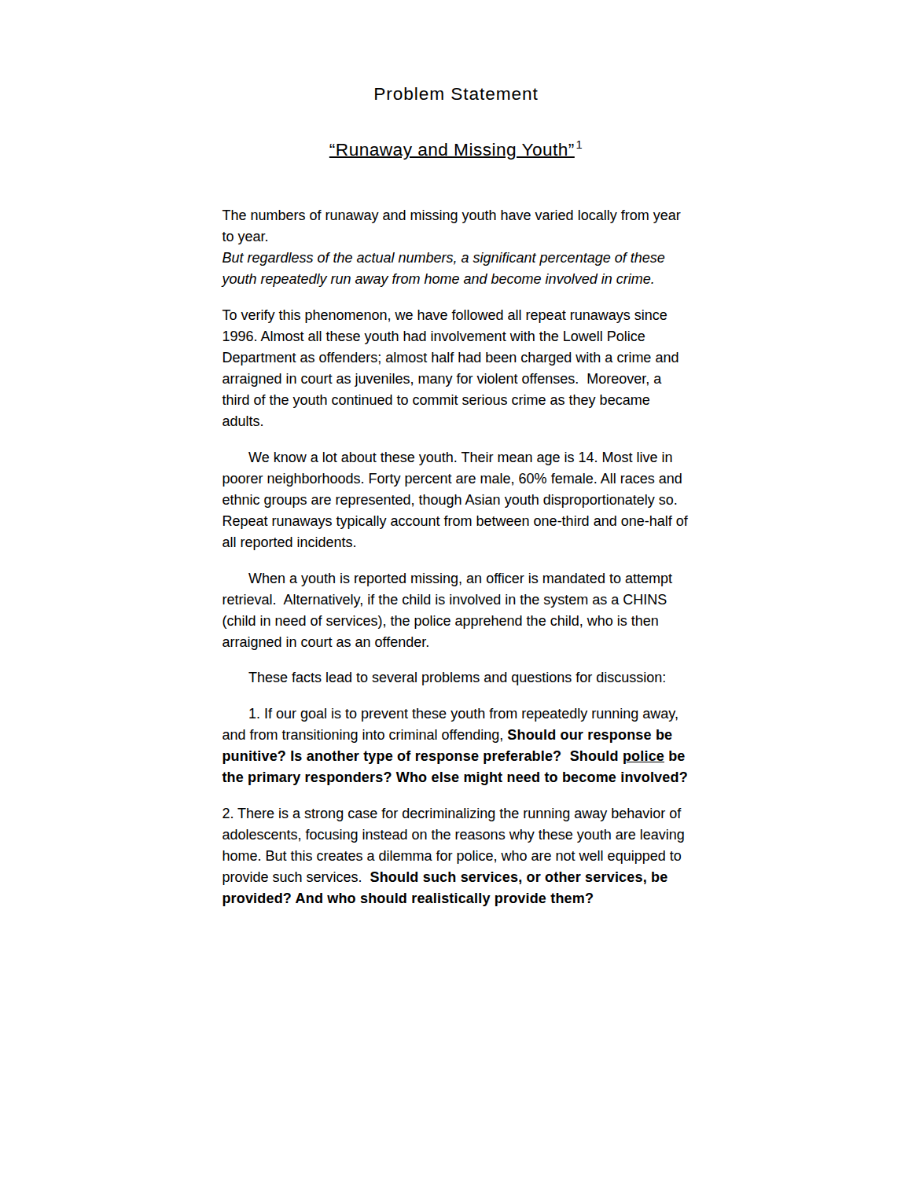Problem Statement
“Runaway and Missing Youth”1
The numbers of runaway and missing youth have varied locally from year to year.
But regardless of the actual numbers, a significant percentage of these youth repeatedly run away from home and become involved in crime.
To verify this phenomenon, we have followed all repeat runaways since 1996. Almost all these youth had involvement with the Lowell Police Department as offenders; almost half had been charged with a crime and arraigned in court as juveniles, many for violent offenses. Moreover, a third of the youth continued to commit serious crime as they became adults.
We know a lot about these youth. Their mean age is 14. Most live in poorer neighborhoods. Forty percent are male, 60% female. All races and ethnic groups are represented, though Asian youth disproportionately so. Repeat runaways typically account from between one-third and one-half of all reported incidents.
When a youth is reported missing, an officer is mandated to attempt retrieval. Alternatively, if the child is involved in the system as a CHINS (child in need of services), the police apprehend the child, who is then arraigned in court as an offender.
These facts lead to several problems and questions for discussion:
1. If our goal is to prevent these youth from repeatedly running away, and from transitioning into criminal offending, Should our response be punitive? Is another type of response preferable? Should police be the primary responders? Who else might need to become involved?
2. There is a strong case for decriminalizing the running away behavior of adolescents, focusing instead on the reasons why these youth are leaving home. But this creates a dilemma for police, who are not well equipped to provide such services. Should such services, or other services, be provided? And who should realistically provide them?